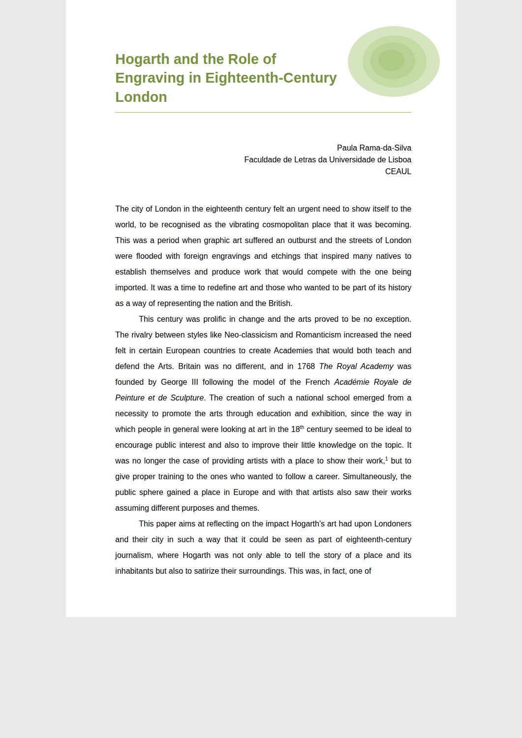Hogarth and the Role of Engraving in Eighteenth-Century London
Paula Rama-da-Silva
Faculdade de Letras da Universidade de Lisboa
CEAUL
The city of London in the eighteenth century felt an urgent need to show itself to the world, to be recognised as the vibrating cosmopolitan place that it was becoming. This was a period when graphic art suffered an outburst and the streets of London were flooded with foreign engravings and etchings that inspired many natives to establish themselves and produce work that would compete with the one being imported. It was a time to redefine art and those who wanted to be part of its history as a way of representing the nation and the British.
This century was prolific in change and the arts proved to be no exception. The rivalry between styles like Neo-classicism and Romanticism increased the need felt in certain European countries to create Academies that would both teach and defend the Arts. Britain was no different, and in 1768 The Royal Academy was founded by George III following the model of the French Académie Royale de Peinture et de Sculpture. The creation of such a national school emerged from a necessity to promote the arts through education and exhibition, since the way in which people in general were looking at art in the 18th century seemed to be ideal to encourage public interest and also to improve their little knowledge on the topic. It was no longer the case of providing artists with a place to show their work,1 but to give proper training to the ones who wanted to follow a career. Simultaneously, the public sphere gained a place in Europe and with that artists also saw their works assuming different purposes and themes.
This paper aims at reflecting on the impact Hogarth's art had upon Londoners and their city in such a way that it could be seen as part of eighteenth-century journalism, where Hogarth was not only able to tell the story of a place and its inhabitants but also to satirize their surroundings. This was, in fact, one of